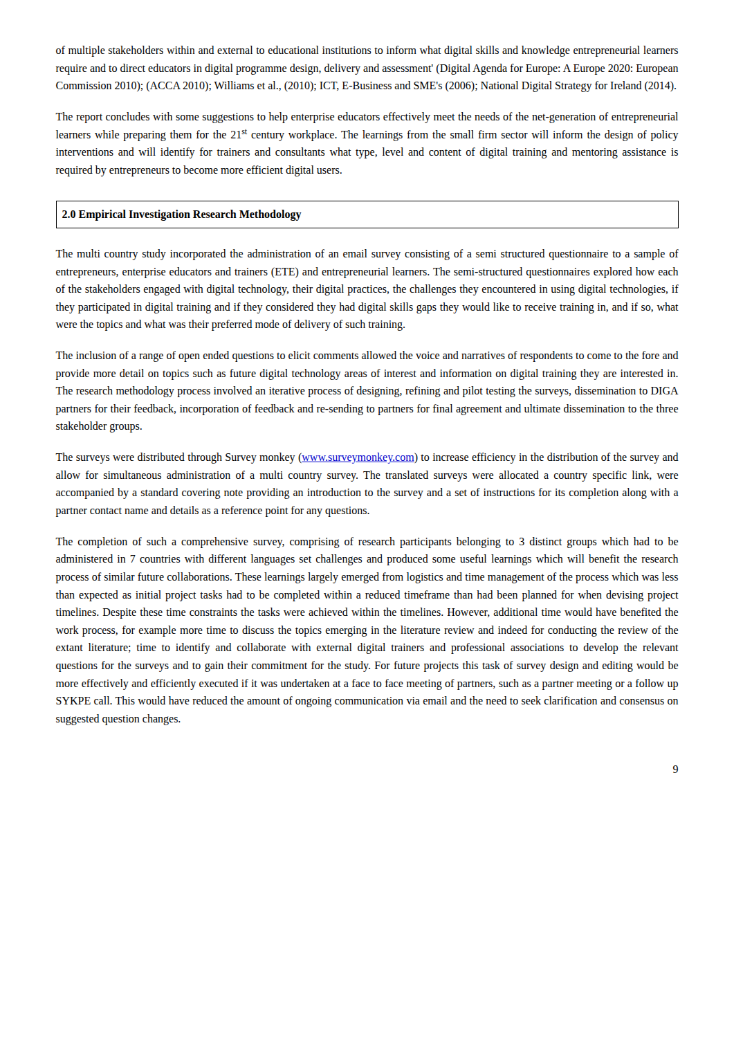of multiple stakeholders within and external to educational institutions to inform what digital skills and knowledge entrepreneurial learners require and to direct educators in digital programme design, delivery and assessment' (Digital Agenda for Europe: A Europe 2020: European Commission 2010); (ACCA 2010); Williams et al., (2010); ICT, E-Business and SME's (2006); National Digital Strategy for Ireland (2014).
The report concludes with some suggestions to help enterprise educators effectively meet the needs of the net-generation of entrepreneurial learners while preparing them for the 21st century workplace. The learnings from the small firm sector will inform the design of policy interventions and will identify for trainers and consultants what type, level and content of digital training and mentoring assistance is required by entrepreneurs to become more efficient digital users.
2.0 Empirical Investigation Research Methodology
The multi country study incorporated the administration of an email survey consisting of a semi structured questionnaire to a sample of entrepreneurs, enterprise educators and trainers (ETE) and entrepreneurial learners. The semi-structured questionnaires explored how each of the stakeholders engaged with digital technology, their digital practices, the challenges they encountered in using digital technologies, if they participated in digital training and if they considered they had digital skills gaps they would like to receive training in, and if so, what were the topics and what was their preferred mode of delivery of such training.
The inclusion of a range of open ended questions to elicit comments allowed the voice and narratives of respondents to come to the fore and provide more detail on topics such as future digital technology areas of interest and information on digital training they are interested in. The research methodology process involved an iterative process of designing, refining and pilot testing the surveys, dissemination to DIGA partners for their feedback, incorporation of feedback and re-sending to partners for final agreement and ultimate dissemination to the three stakeholder groups.
The surveys were distributed through Survey monkey (www.surveymonkey.com) to increase efficiency in the distribution of the survey and allow for simultaneous administration of a multi country survey. The translated surveys were allocated a country specific link, were accompanied by a standard covering note providing an introduction to the survey and a set of instructions for its completion along with a partner contact name and details as a reference point for any questions.
The completion of such a comprehensive survey, comprising of research participants belonging to 3 distinct groups which had to be administered in 7 countries with different languages set challenges and produced some useful learnings which will benefit the research process of similar future collaborations. These learnings largely emerged from logistics and time management of the process which was less than expected as initial project tasks had to be completed within a reduced timeframe than had been planned for when devising project timelines. Despite these time constraints the tasks were achieved within the timelines. However, additional time would have benefited the work process, for example more time to discuss the topics emerging in the literature review and indeed for conducting the review of the extant literature; time to identify and collaborate with external digital trainers and professional associations to develop the relevant questions for the surveys and to gain their commitment for the study. For future projects this task of survey design and editing would be more effectively and efficiently executed if it was undertaken at a face to face meeting of partners, such as a partner meeting or a follow up SYKPE call. This would have reduced the amount of ongoing communication via email and the need to seek clarification and consensus on suggested question changes.
9